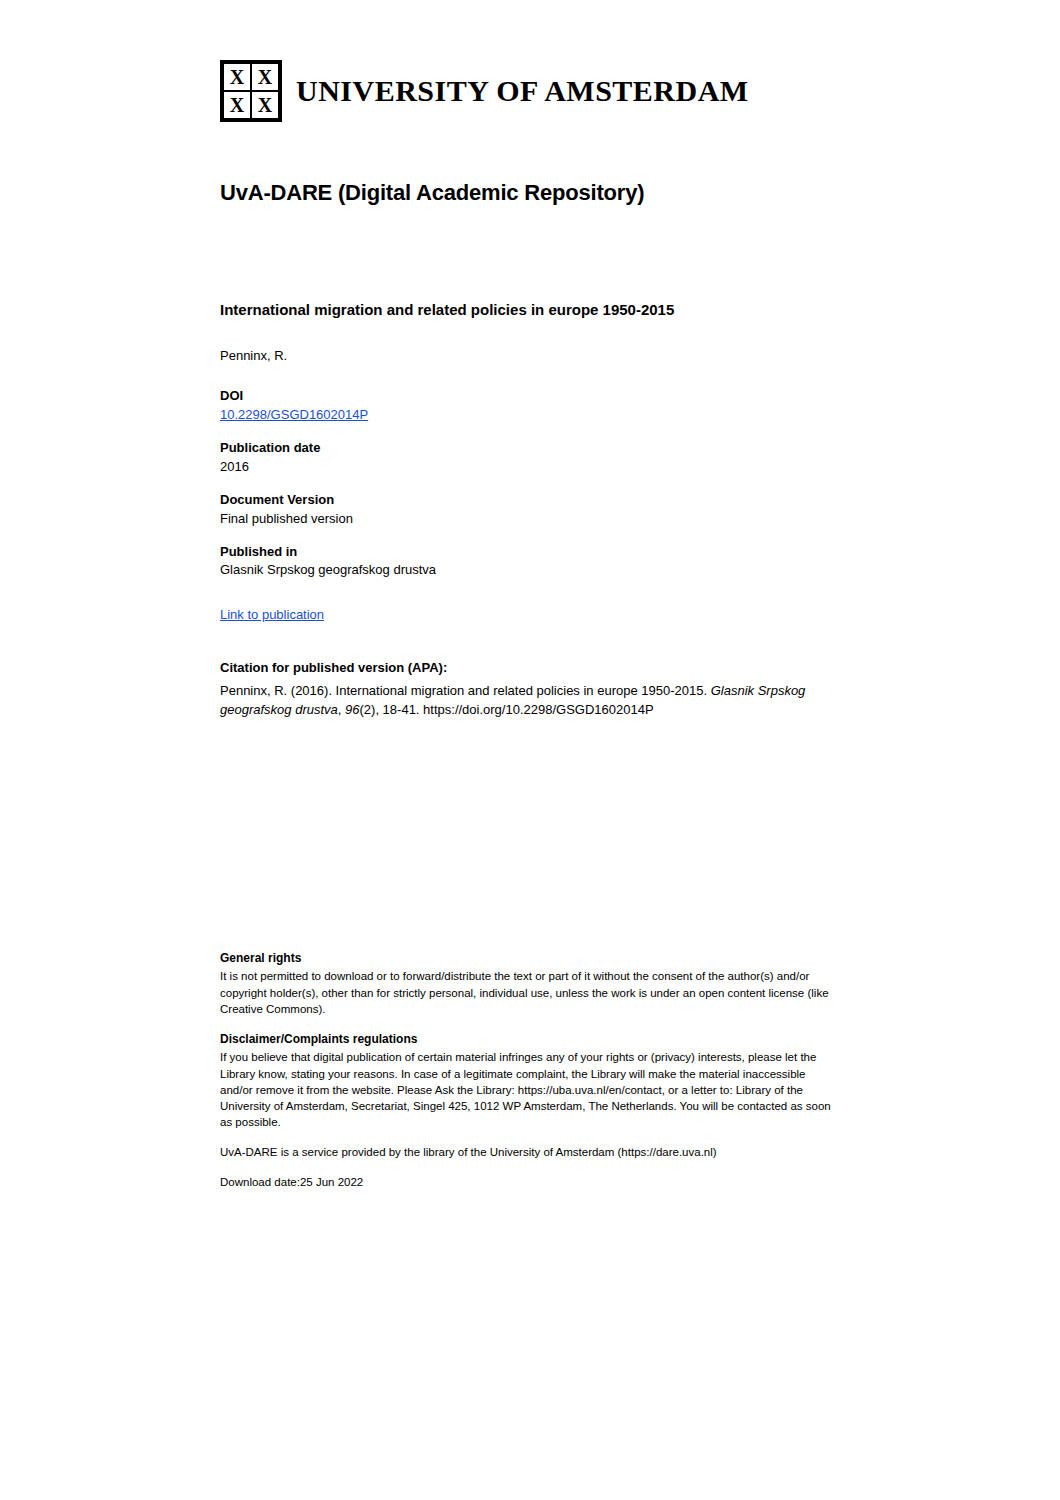XXXX
UNIVERSITY OF AMSTERDAM
UvA-DARE (Digital Academic Repository)
International migration and related policies in europe 1950-2015
Penninx, R.
DOI
10.2298/GSGD1602014P
Publication date
2016
Document Version
Final published version
Published in
Glasnik Srpskog geografskog drustva
Link to publication
Citation for published version (APA):
Penninx, R. (2016). International migration and related policies in europe 1950-2015. Glasnik Srpskog geografskog drustva, 96(2), 18-41. https://doi.org/10.2298/GSGD1602014P
General rights
It is not permitted to download or to forward/distribute the text or part of it without the consent of the author(s) and/or copyright holder(s), other than for strictly personal, individual use, unless the work is under an open content license (like Creative Commons).
Disclaimer/Complaints regulations
If you believe that digital publication of certain material infringes any of your rights or (privacy) interests, please let the Library know, stating your reasons. In case of a legitimate complaint, the Library will make the material inaccessible and/or remove it from the website. Please Ask the Library: https://uba.uva.nl/en/contact, or a letter to: Library of the University of Amsterdam, Secretariat, Singel 425, 1012 WP Amsterdam, The Netherlands. You will be contacted as soon as possible.
UvA-DARE is a service provided by the library of the University of Amsterdam (https://dare.uva.nl)
Download date:25 Jun 2022